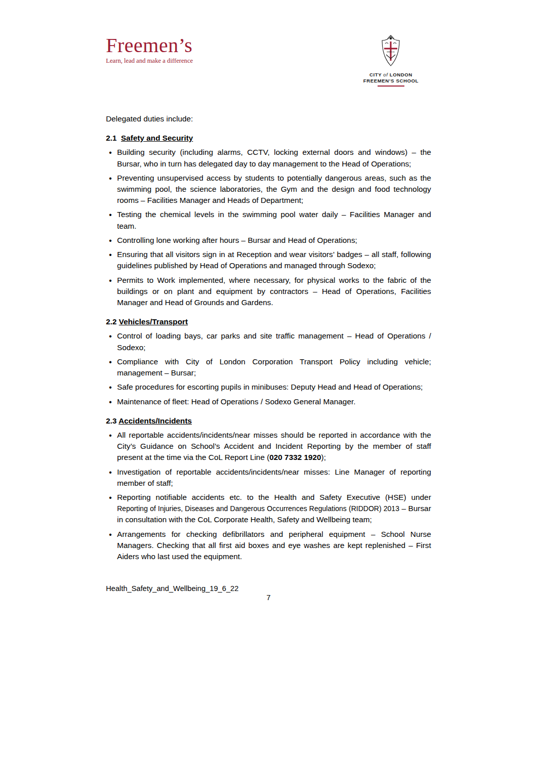Freemen’s
Learn, lead and make a difference
DIRIGE
CITY of LONDON
FREEMEN’S SCHOOL
Delegated duties include:
2.1 Safety and Security
Building security (including alarms, CCTV, locking external doors and windows) – the Bursar, who in turn has delegated day to day management to the Head of Operations;
Preventing unsupervised access by students to potentially dangerous areas, such as the swimming pool, the science laboratories, the Gym and the design and food technology rooms – Facilities Manager and Heads of Department;
Testing the chemical levels in the swimming pool water daily – Facilities Manager and team.
Controlling lone working after hours – Bursar and Head of Operations;
Ensuring that all visitors sign in at Reception and wear visitors’ badges – all staff, following guidelines published by Head of Operations and managed through Sodexo;
Permits to Work implemented, where necessary, for physical works to the fabric of the buildings or on plant and equipment by contractors – Head of Operations, Facilities Manager and Head of Grounds and Gardens.
2.2 Vehicles/Transport
Control of loading bays, car parks and site traffic management – Head of Operations / Sodexo;
Compliance with City of London Corporation Transport Policy including vehicle; management – Bursar;
Safe procedures for escorting pupils in minibuses: Deputy Head and Head of Operations;
Maintenance of fleet: Head of Operations / Sodexo General Manager.
2.3 Accidents/Incidents
All reportable accidents/incidents/near misses should be reported in accordance with the City’s Guidance on School’s Accident and Incident Reporting by the member of staff present at the time via the CoL Report Line (020 7332 1920);
Investigation of reportable accidents/incidents/near misses: Line Manager of reporting member of staff;
Reporting notifiable accidents etc. to the Health and Safety Executive (HSE) under Reporting of Injuries, Diseases and Dangerous Occurrences Regulations (RIDDOR) 2013 – Bursar in consultation with the CoL Corporate Health, Safety and Wellbeing team;
Arrangements for checking defibrillators and peripheral equipment – School Nurse Managers. Checking that all first aid boxes and eye washes are kept replenished – First Aiders who last used the equipment.
Health_Safety_and_Wellbeing_19_6_22
7